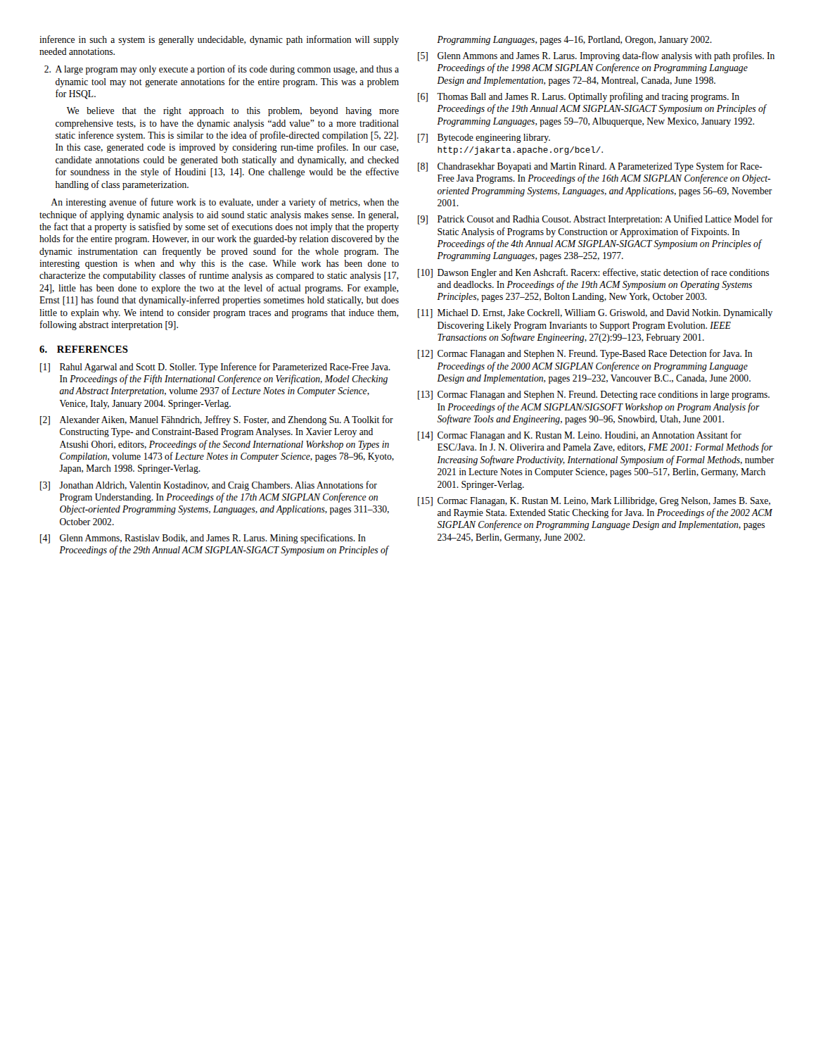inference in such a system is generally undecidable, dynamic path information will supply needed annotations.
A large program may only execute a portion of its code during common usage, and thus a dynamic tool may not generate annotations for the entire program. This was a problem for HSQL.
We believe that the right approach to this problem, beyond having more comprehensive tests, is to have the dynamic analysis “add value” to a more traditional static inference system. This is similar to the idea of profile-directed compilation [5, 22]. In this case, generated code is improved by considering run-time profiles. In our case, candidate annotations could be generated both statically and dynamically, and checked for soundness in the style of Houdini [13, 14]. One challenge would be the effective handling of class parameterization.
An interesting avenue of future work is to evaluate, under a variety of metrics, when the technique of applying dynamic analysis to aid sound static analysis makes sense. In general, the fact that a property is satisfied by some set of executions does not imply that the property holds for the entire program. However, in our work the guarded-by relation discovered by the dynamic instrumentation can frequently be proved sound for the whole program. The interesting question is when and why this is the case. While work has been done to characterize the computability classes of runtime analysis as compared to static analysis [17, 24], little has been done to explore the two at the level of actual programs. For example, Ernst [11] has found that dynamically-inferred properties sometimes hold statically, but does little to explain why. We intend to consider program traces and programs that induce them, following abstract interpretation [9].
6. REFERENCES
Rahul Agarwal and Scott D. Stoller. Type Inference for Parameterized Race-Free Java. In Proceedings of the Fifth International Conference on Verification, Model Checking and Abstract Interpretation, volume 2937 of Lecture Notes in Computer Science, Venice, Italy, January 2004. Springer-Verlag.
Alexander Aiken, Manuel Fähndrich, Jeffrey S. Foster, and Zhendong Su. A Toolkit for Constructing Type- and Constraint-Based Program Analyses. In Xavier Leroy and Atsushi Ohori, editors, Proceedings of the Second International Workshop on Types in Compilation, volume 1473 of Lecture Notes in Computer Science, pages 78–96, Kyoto, Japan, March 1998. Springer-Verlag.
Jonathan Aldrich, Valentin Kostadinov, and Craig Chambers. Alias Annotations for Program Understanding. In Proceedings of the 17th ACM SIGPLAN Conference on Object-oriented Programming Systems, Languages, and Applications, pages 311–330, October 2002.
Glenn Ammons, Rastislav Bodik, and James R. Larus. Mining specifications. In Proceedings of the 29th Annual ACM SIGPLAN-SIGACT Symposium on Principles of Programming Languages, pages 4–16, Portland, Oregon, January 2002.
Glenn Ammons and James R. Larus. Improving data-flow analysis with path profiles. In Proceedings of the 1998 ACM SIGPLAN Conference on Programming Language Design and Implementation, pages 72–84, Montreal, Canada, June 1998.
Thomas Ball and James R. Larus. Optimally profiling and tracing programs. In Proceedings of the 19th Annual ACM SIGPLAN-SIGACT Symposium on Principles of Programming Languages, pages 59–70, Albuquerque, New Mexico, January 1992.
Bytecode engineering library.
http://jakarta.apache.org/bcel/.
Chandrasekhar Boyapati and Martin Rinard. A Parameterized Type System for Race-Free Java Programs. In Proceedings of the 16th ACM SIGPLAN Conference on Object-oriented Programming Systems, Languages, and Applications, pages 56–69, November 2001.
Patrick Cousot and Radhia Cousot. Abstract Interpretation: A Unified Lattice Model for Static Analysis of Programs by Construction or Approximation of Fixpoints. In Proceedings of the 4th Annual ACM SIGPLAN-SIGACT Symposium on Principles of Programming Languages, pages 238–252, 1977.
Dawson Engler and Ken Ashcraft. Racerx: effective, static detection of race conditions and deadlocks. In Proceedings of the 19th ACM Symposium on Operating Systems Principles, pages 237–252, Bolton Landing, New York, October 2003.
Michael D. Ernst, Jake Cockrell, William G. Griswold, and David Notkin. Dynamically Discovering Likely Program Invariants to Support Program Evolution. IEEE Transactions on Software Engineering, 27(2):99–123, February 2001.
Cormac Flanagan and Stephen N. Freund. Type-Based Race Detection for Java. In Proceedings of the 2000 ACM SIGPLAN Conference on Programming Language Design and Implementation, pages 219–232, Vancouver B.C., Canada, June 2000.
Cormac Flanagan and Stephen N. Freund. Detecting race conditions in large programs. In Proceedings of the ACM SIGPLAN/SIGSOFT Workshop on Program Analysis for Software Tools and Engineering, pages 90–96, Snowbird, Utah, June 2001.
Cormac Flanagan and K. Rustan M. Leino. Houdini, an Annotation Assitant for ESC/Java. In J. N. Oliverira and Pamela Zave, editors, FME 2001: Formal Methods for Increasing Software Productivity, International Symposium of Formal Methods, number 2021 in Lecture Notes in Computer Science, pages 500–517, Berlin, Germany, March 2001. Springer-Verlag.
Cormac Flanagan, K. Rustan M. Leino, Mark Lillibridge, Greg Nelson, James B. Saxe, and Raymie Stata. Extended Static Checking for Java. In Proceedings of the 2002 ACM SIGPLAN Conference on Programming Language Design and Implementation, pages 234–245, Berlin, Germany, June 2002.